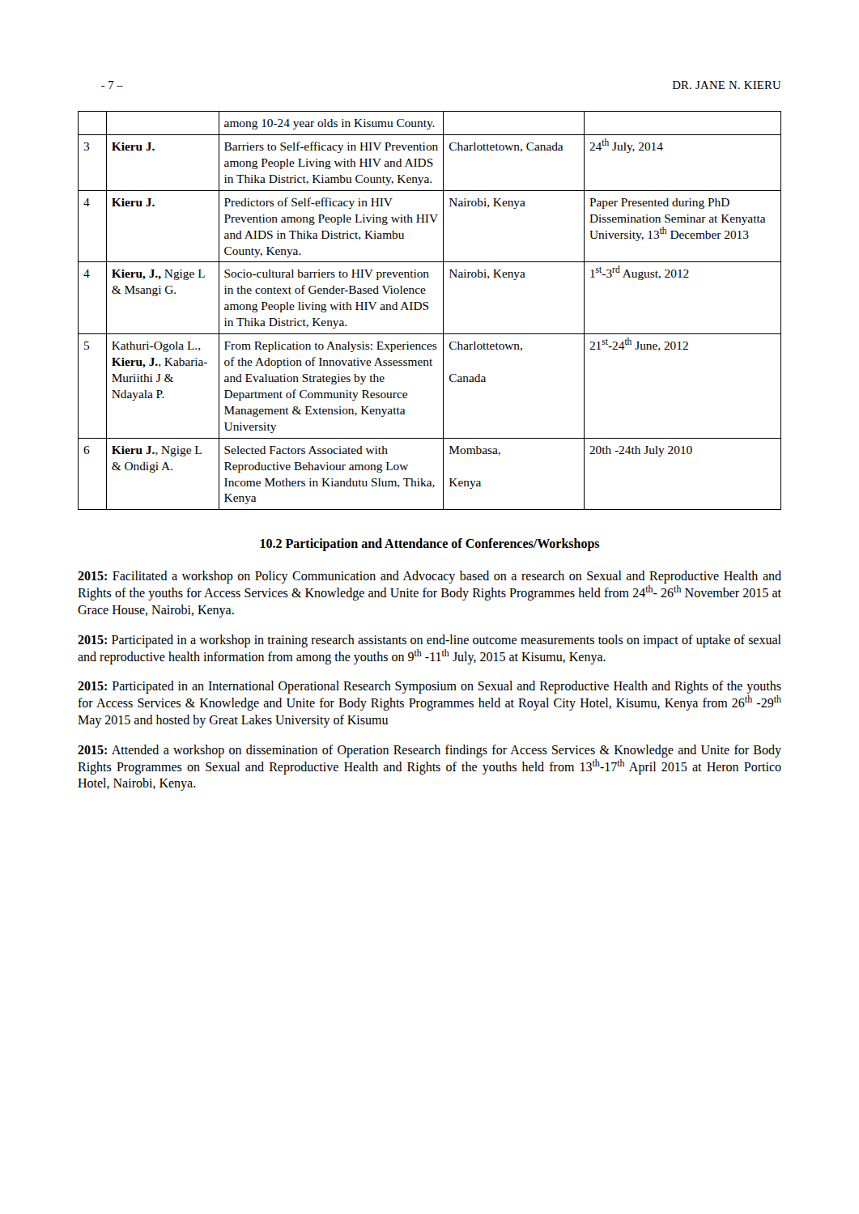- 7 –
Dr. Jane N. Kieru
| | | among 10-24 year olds in Kisumu County. | | |
| 3 | Kieru J. | Barriers to Self-efficacy in HIV Prevention among People Living with HIV and AIDS in Thika District, Kiambu County, Kenya. | Charlottetown, Canada | 24 th July, 2014 |
| 4 | Kieru J. | Predictors of Self-efficacy in HIV Prevention among People Living with HIV and AIDS in Thika District, Kiambu County, Kenya. | Nairobi, Kenya | Paper Presented during PhD Dissemination Seminar at Kenyatta University, 13 th December 2013 |
| 4 | Kieru, J., Ngige L & Msangi G. | Socio-cultural barriers to HIV prevention in the context of Gender-Based Violence among People living with HIV and AIDS in Thika District, Kenya. | Nairobi, Kenya | 1 st -3 rd August, 2012 |
| 5 | Kathuri-Ogola L., Kieru, J. , Kabaria-Muriithi J & Ndayala P. | From Replication to Analysis: Experiences of the Adoption of Innovative Assessment and Evaluation Strategies by the Department of Community Resource Management & Extension, Kenyatta University | Charlottetown, Canada | 21 st -24 th June, 2012 |
| 6 | Kieru J. , Ngige L & Ondigi A. | Selected Factors Associated with Reproductive Behaviour among Low Income Mothers in Kiandutu Slum, Thika, Kenya | Mombasa, Kenya | 20th -24th July 2010 |
10.2 Participation and Attendance of Conferences/Workshops
2015: Facilitated a workshop on Policy Communication and Advocacy based on a research on Sexual and Reproductive Health and Rights of the youths for Access Services & Knowledge and Unite for Body Rights Programmes held from 24th- 26th November 2015 at Grace House, Nairobi, Kenya.
2015: Participated in a workshop in training research assistants on end-line outcome measurements tools on impact of uptake of sexual and reproductive health information from among the youths on 9th -11th July, 2015 at Kisumu, Kenya.
2015: Participated in an International Operational Research Symposium on Sexual and Reproductive Health and Rights of the youths for Access Services & Knowledge and Unite for Body Rights Programmes held at Royal City Hotel, Kisumu, Kenya from 26th -29th May 2015 and hosted by Great Lakes University of Kisumu
2015: Attended a workshop on dissemination of Operation Research findings for Access Services & Knowledge and Unite for Body Rights Programmes on Sexual and Reproductive Health and Rights of the youths held from 13th-17th April 2015 at Heron Portico Hotel, Nairobi, Kenya.